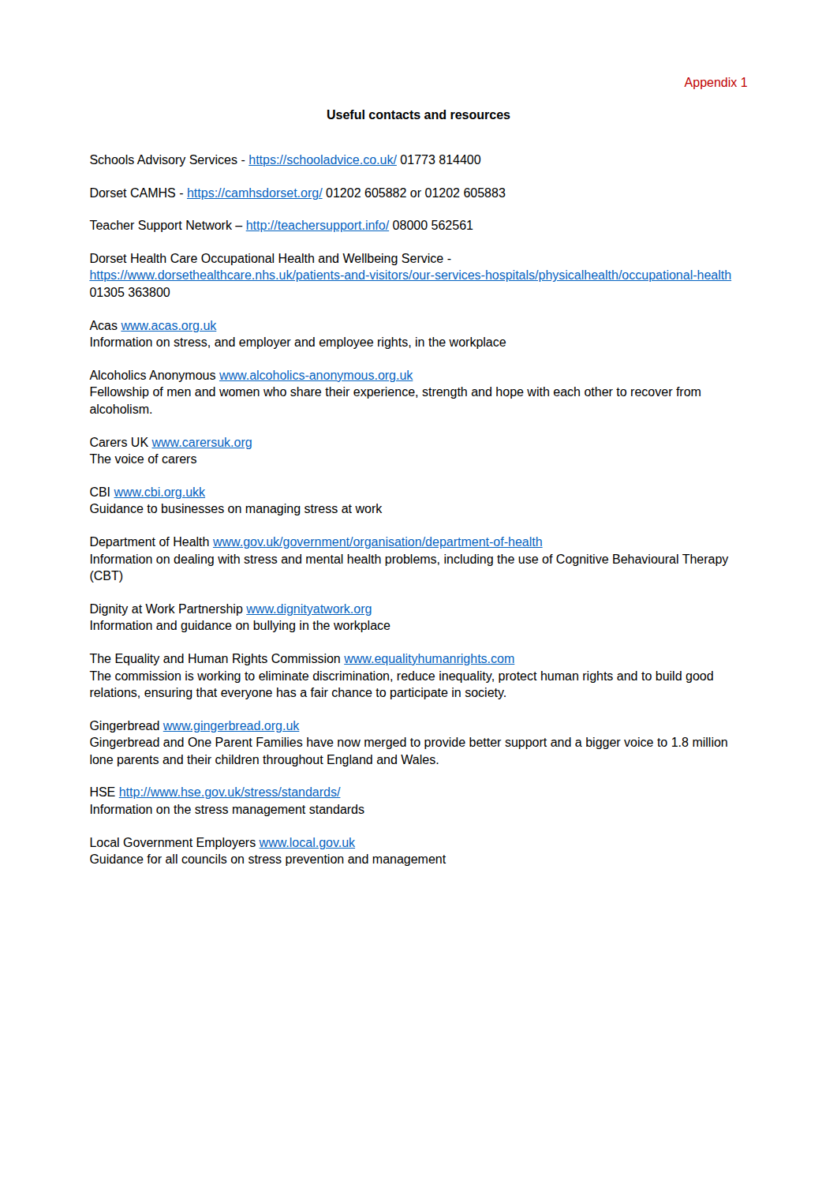Appendix 1
Useful contacts and resources
Schools Advisory Services - https://schooladvice.co.uk/ 01773 814400
Dorset CAMHS - https://camhsdorset.org/ 01202 605882 or 01202 605883
Teacher Support Network – http://teachersupport.info/ 08000 562561
Dorset Health Care Occupational Health and Wellbeing Service -
https://www.dorsethealthcare.nhs.uk/patients-and-visitors/our-services-hospitals/physicalhealth/occupational-health 01305 363800
Acas www.acas.org.uk
Information on stress, and employer and employee rights, in the workplace
Alcoholics Anonymous www.alcoholics-anonymous.org.uk
Fellowship of men and women who share their experience, strength and hope with each other to recover from alcoholism.
Carers UK www.carersuk.org
The voice of carers
CBI www.cbi.org.ukk
Guidance to businesses on managing stress at work
Department of Health www.gov.uk/government/organisation/department-of-health
Information on dealing with stress and mental health problems, including the use of Cognitive Behavioural Therapy (CBT)
Dignity at Work Partnership www.dignityatwork.org
Information and guidance on bullying in the workplace
The Equality and Human Rights Commission www.equalityhumanrights.com
The commission is working to eliminate discrimination, reduce inequality, protect human rights and to build good relations, ensuring that everyone has a fair chance to participate in society.
Gingerbread www.gingerbread.org.uk
Gingerbread and One Parent Families have now merged to provide better support and a bigger voice to 1.8 million lone parents and their children throughout England and Wales.
HSE http://www.hse.gov.uk/stress/standards/
Information on the stress management standards
Local Government Employers www.local.gov.uk
Guidance for all councils on stress prevention and management